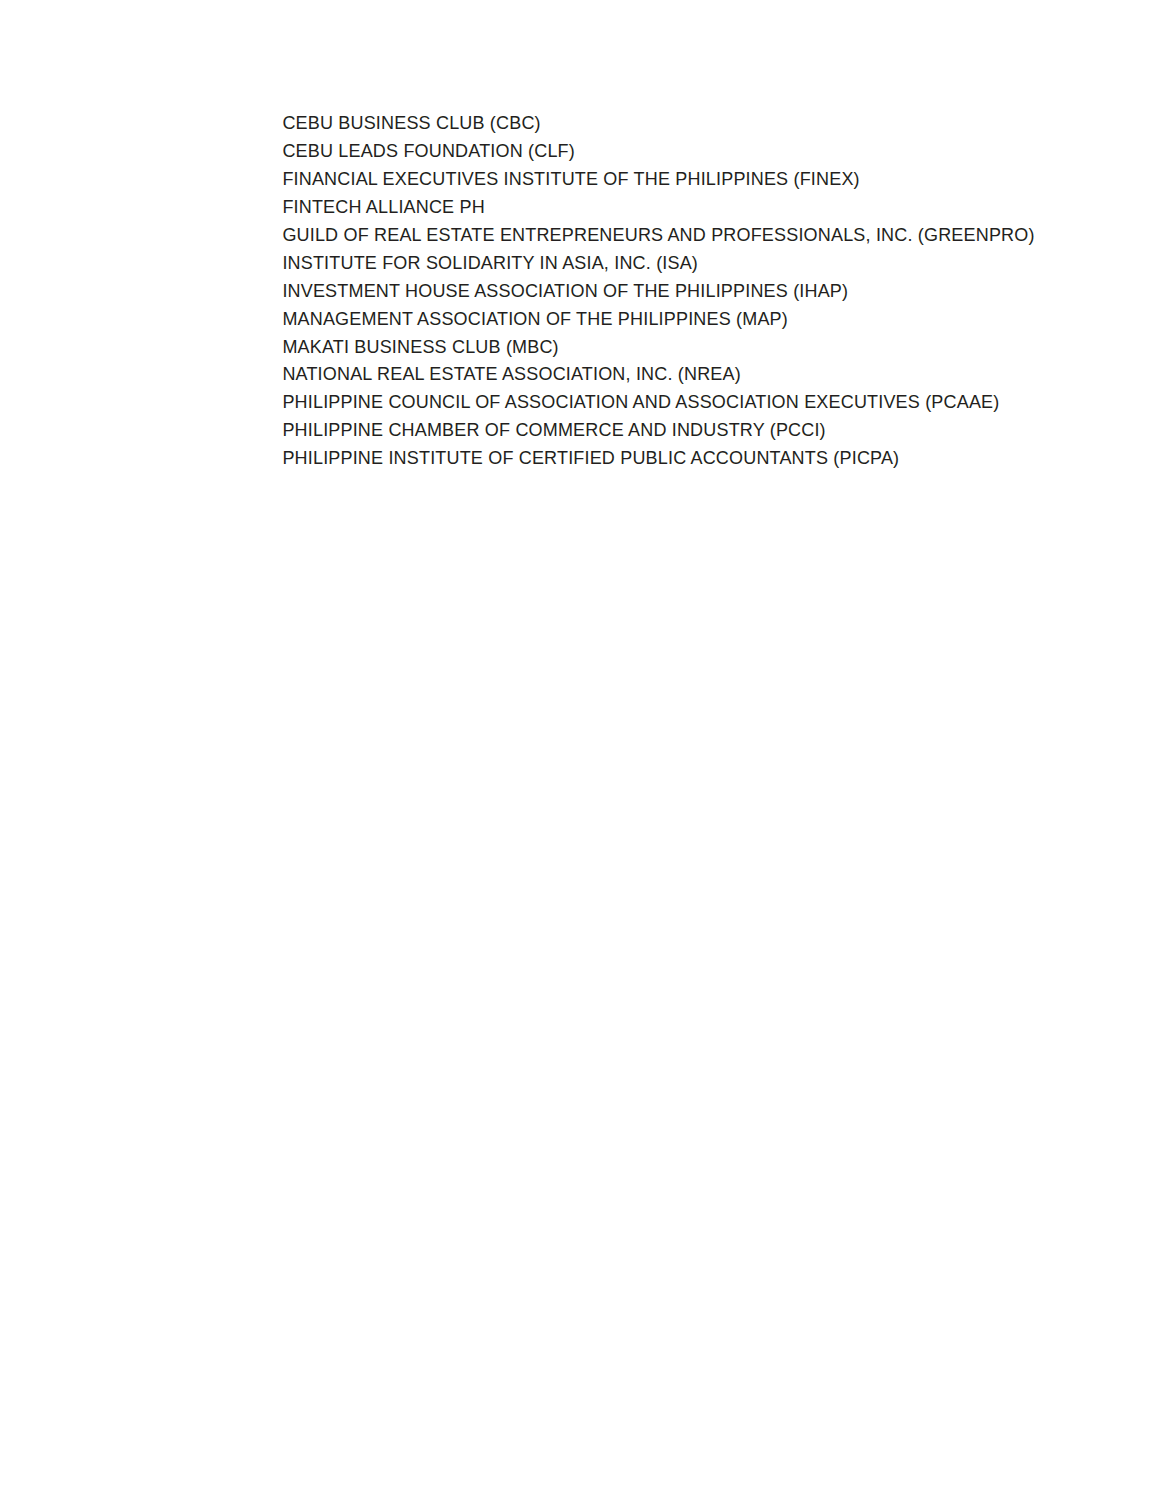CEBU BUSINESS CLUB (CBC)
CEBU LEADS FOUNDATION (CLF)
FINANCIAL EXECUTIVES INSTITUTE OF THE PHILIPPINES (FINEX)
FINTECH ALLIANCE PH
GUILD OF REAL ESTATE ENTREPRENEURS AND PROFESSIONALS, INC. (GREENPRO)
INSTITUTE FOR SOLIDARITY IN ASIA, INC. (ISA)
INVESTMENT HOUSE ASSOCIATION OF THE PHILIPPINES (IHAP)
MANAGEMENT ASSOCIATION OF THE PHILIPPINES (MAP)
MAKATI BUSINESS CLUB (MBC)
NATIONAL REAL ESTATE ASSOCIATION, INC. (NREA)
PHILIPPINE COUNCIL OF ASSOCIATION AND ASSOCIATION EXECUTIVES (PCAAE)
PHILIPPINE CHAMBER OF COMMERCE AND INDUSTRY (PCCI)
PHILIPPINE INSTITUTE OF CERTIFIED PUBLIC ACCOUNTANTS (PICPA)